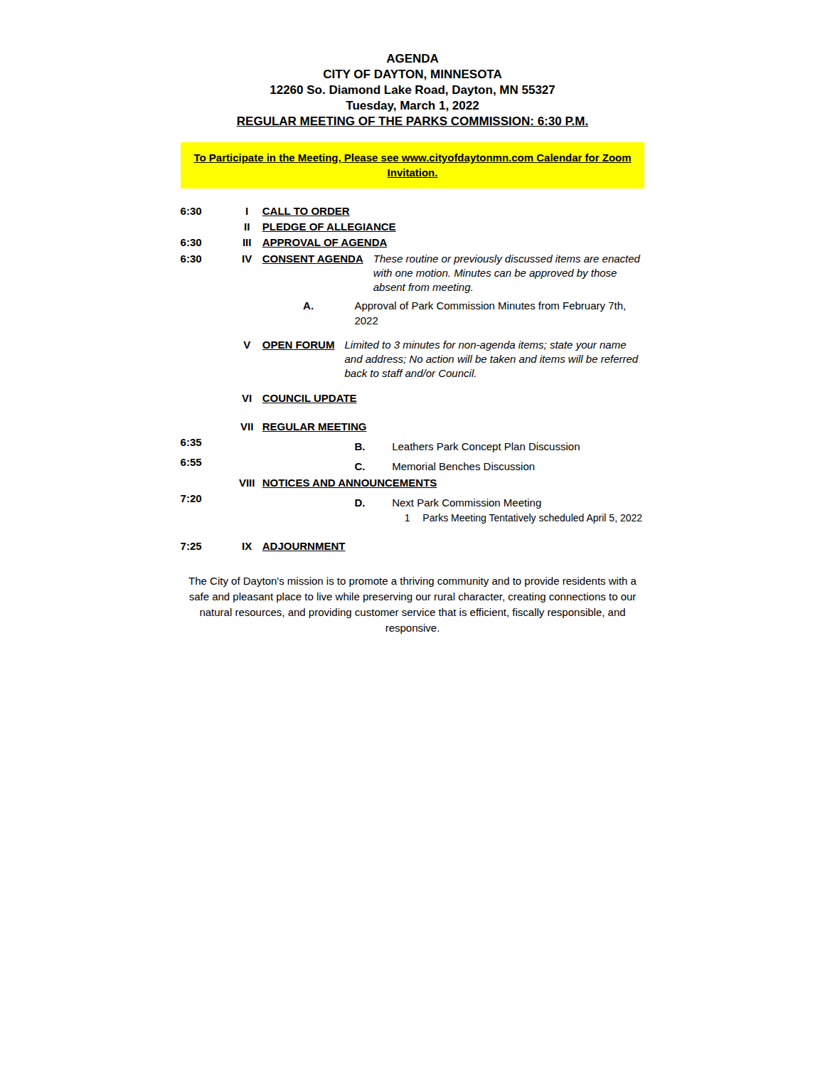AGENDA CITY OF DAYTON, MINNESOTA 12260 So. Diamond Lake Road, Dayton, MN 55327 Tuesday, March 1, 2022 REGULAR MEETING OF THE PARKS COMMISSION: 6:30 P.M.
To Participate in the Meeting, Please see www.cityofdaytonmn.com Calendar for Zoom Invitation.
| 6:30 | I | Call to Order |
| | II | Pledge of Allegiance |
| 6:30 | III | Approval of Agenda |
| 6:30 | IV | Consent Agenda These routine or previously discussed items are enacted with one motion. Minutes can be approved by those absent from meeting. A. Approval of Park Commission Minutes from February 7th, 2022 |
| | V | Open Forum Limited to 3 minutes for non-agenda items; state your name and address; No action will be taken and items will be referred back to staff and/or Council. |
| | VI | Council Update |
| | VII | Regular Meeting |
| 6:35 | | B. Leathers Park Concept Plan Discussion |
| 6:55 | | C. Memorial Benches Discussion |
| | VIII | Notices and Announcements |
| 7:20 | | D. Next Park Commission Meeting 1 Parks Meeting Tentatively scheduled April 5, 2022 |
| 7:25 | IX | Adjournment |
The City of Dayton's mission is to promote a thriving community and to provide residents with a safe and pleasant place to live while preserving our rural character, creating connections to our natural resources, and providing customer service that is efficient, fiscally responsible, and responsive.